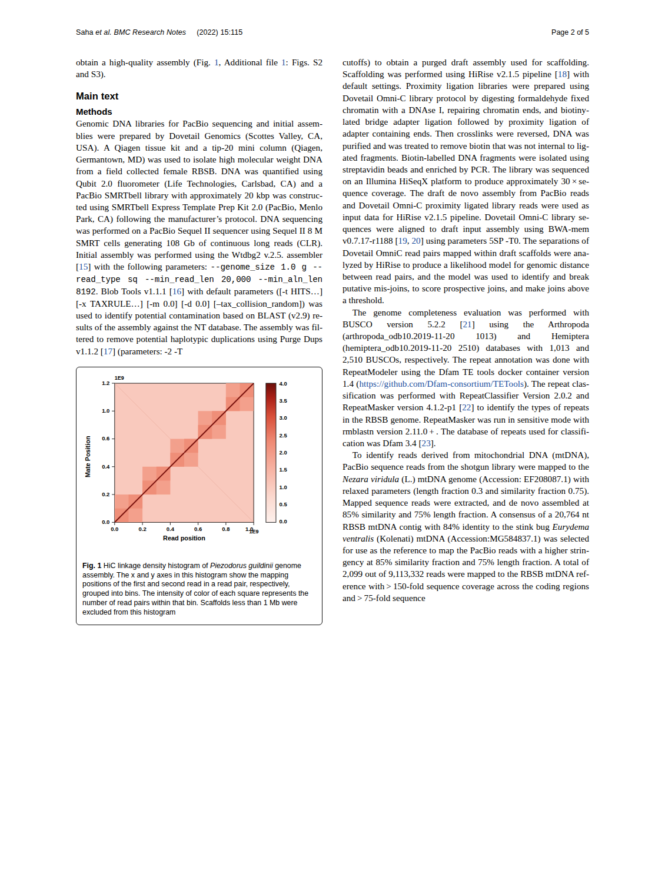Saha et al. BMC Research Notes(2022) 15:115
Page 2 of 5
obtain a high-quality assembly (Fig. 1, Additional file 1: Figs. S2 and S3).
Main text
Methods
Genomic DNA libraries for PacBio sequencing and initial assemblies were prepared by Dovetail Genomics (Scottes Valley, CA, USA). A Qiagen tissue kit and a tip-20 mini column (Qiagen, Germantown, MD) was used to isolate high molecular weight DNA from a field collected female RBSB. DNA was quantified using Qubit 2.0 fluorometer (Life Technologies, Carlsbad, CA) and a PacBio SMRTbell library with approximately 20 kbp was constructed using SMRTbell Express Template Prep Kit 2.0 (PacBio, Menlo Park, CA) following the manufacturer’s protocol. DNA sequencing was performed on a PacBio Sequel II sequencer using Sequel II 8 M SMRT cells generating 108 Gb of continuous long reads (CLR). Initial assembly was performed using the Wtdbg2 v.2.5. assembler [15] with the following parameters: --genome_size 1.0 g --read_type sq --min_read_len 20,000 --min_aln_len 8192. Blob Tools v1.1.1 [16] with default parameters ([-t HITS…] [-x TAXRULE…] [-m 0.0] [-d 0.0] [–tax_collision_random]) was used to identify potential contamination based on BLAST (v2.9) results of the assembly against the NT database. The assembly was filtered to remove potential haplotypic duplications using Purge Dups v1.1.2 [17] (parameters: -2 -T
Mate Position Read position 1E9 1E9 0.0 0.2 0.4 0.6 0.8 1.0 0.0 0.2 0.4 0.6 1.0 1.2 4.0 3.5 3.0 2.5 2.0 1.5 1.0 0.5 0.0
Fig. 1 HiC linkage density histogram of Piezodorus guildinii genome assembly. The x and y axes in this histogram show the mapping positions of the first and second read in a read pair, respectively, grouped into bins. The intensity of color of each square represents the number of read pairs within that bin. Scaffolds less than 1 Mb were excluded from this histogram
cutoffs) to obtain a purged draft assembly used for scaffolding. Scaffolding was performed using HiRise v2.1.5 pipeline [18] with default settings. Proximity ligation libraries were prepared using Dovetail Omni-C library protocol by digesting formaldehyde fixed chromatin with a DNAse I, repairing chromatin ends, and biotinylated bridge adapter ligation followed by proximity ligation of adapter containing ends. Then crosslinks were reversed, DNA was purified and was treated to remove biotin that was not internal to ligated fragments. Biotin-labelled DNA fragments were isolated using streptavidin beads and enriched by PCR. The library was sequenced on an Illumina HiSeqX platform to produce approximately 30 × sequence coverage. The draft de novo assembly from PacBio reads and Dovetail Omni-C proximity ligated library reads were used as input data for HiRise v2.1.5 pipeline. Dovetail Omni-C library sequences were aligned to draft input assembly using BWA-mem v0.7.17-r1188 [19, 20] using parameters 5SP -T0. The separations of Dovetail OmniC read pairs mapped within draft scaffolds were analyzed by HiRise to produce a likelihood model for genomic distance between read pairs, and the model was used to identify and break putative mis-joins, to score prospective joins, and make joins above a threshold.
The genome completeness evaluation was performed with BUSCO version 5.2.2 [21] using the Arthropoda (arthropoda_odb10.2019-11-20 1013) and Hemiptera (hemiptera_odb10.2019-11-20 2510) databases with 1,013 and 2,510 BUSCOs, respectively. The repeat annotation was done with RepeatModeler using the Dfam TE tools docker container version 1.4 (https://github.com/Dfam-consortium/TETools). The repeat classification was performed with RepeatClassifier Version 2.0.2 and RepeatMasker version 4.1.2-p1 [22] to identify the types of repeats in the RBSB genome. RepeatMasker was run in sensitive mode with rmblastn version 2.11.0 + . The database of repeats used for classification was Dfam 3.4 [23].
To identify reads derived from mitochondrial DNA (mtDNA), PacBio sequence reads from the shotgun library were mapped to the Nezara viridula (L.) mtDNA genome (Accession: EF208087.1) with relaxed parameters (length fraction 0.3 and similarity fraction 0.75). Mapped sequence reads were extracted, and de novo assembled at 85% similarity and 75% length fraction. A consensus of a 20,764 nt RBSB mtDNA contig with 84% identity to the stink bug Eurydema ventralis (Kolenati) mtDNA (Accession:MG584837.1) was selected for use as the reference to map the PacBio reads with a higher stringency at 85% similarity fraction and 75% length fraction. A total of 2,099 out of 9,113,332 reads were mapped to the RBSB mtDNA reference with > 150-fold sequence coverage across the coding regions and > 75-fold sequence